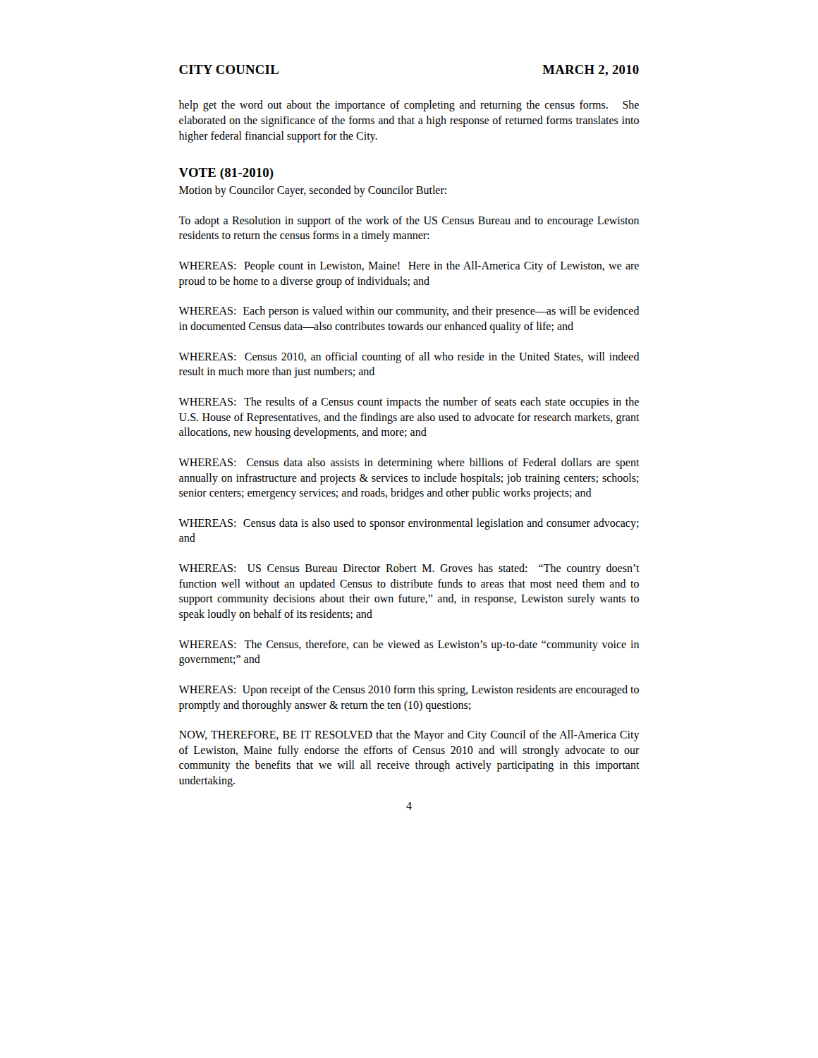CITY COUNCIL
MARCH 2, 2010
help get the word out about the importance of completing and returning the census forms. She elaborated on the significance of the forms and that a high response of returned forms translates into higher federal financial support for the City.
VOTE (81-2010)
Motion by Councilor Cayer, seconded by Councilor Butler:
To adopt a Resolution in support of the work of the US Census Bureau and to encourage Lewiston residents to return the census forms in a timely manner:
WHEREAS: People count in Lewiston, Maine! Here in the All-America City of Lewiston, we are proud to be home to a diverse group of individuals; and
WHEREAS: Each person is valued within our community, and their presence—as will be evidenced in documented Census data—also contributes towards our enhanced quality of life; and
WHEREAS: Census 2010, an official counting of all who reside in the United States, will indeed result in much more than just numbers; and
WHEREAS: The results of a Census count impacts the number of seats each state occupies in the U.S. House of Representatives, and the findings are also used to advocate for research markets, grant allocations, new housing developments, and more; and
WHEREAS: Census data also assists in determining where billions of Federal dollars are spent annually on infrastructure and projects & services to include hospitals; job training centers; schools; senior centers; emergency services; and roads, bridges and other public works projects; and
WHEREAS: Census data is also used to sponsor environmental legislation and consumer advocacy; and
WHEREAS: US Census Bureau Director Robert M. Groves has stated: “The country doesn’t function well without an updated Census to distribute funds to areas that most need them and to support community decisions about their own future,” and, in response, Lewiston surely wants to speak loudly on behalf of its residents; and
WHEREAS: The Census, therefore, can be viewed as Lewiston’s up-to-date “community voice in government;” and
WHEREAS: Upon receipt of the Census 2010 form this spring, Lewiston residents are encouraged to promptly and thoroughly answer & return the ten (10) questions;
NOW, THEREFORE, BE IT RESOLVED that the Mayor and City Council of the All-America City of Lewiston, Maine fully endorse the efforts of Census 2010 and will strongly advocate to our community the benefits that we will all receive through actively participating in this important undertaking.
4